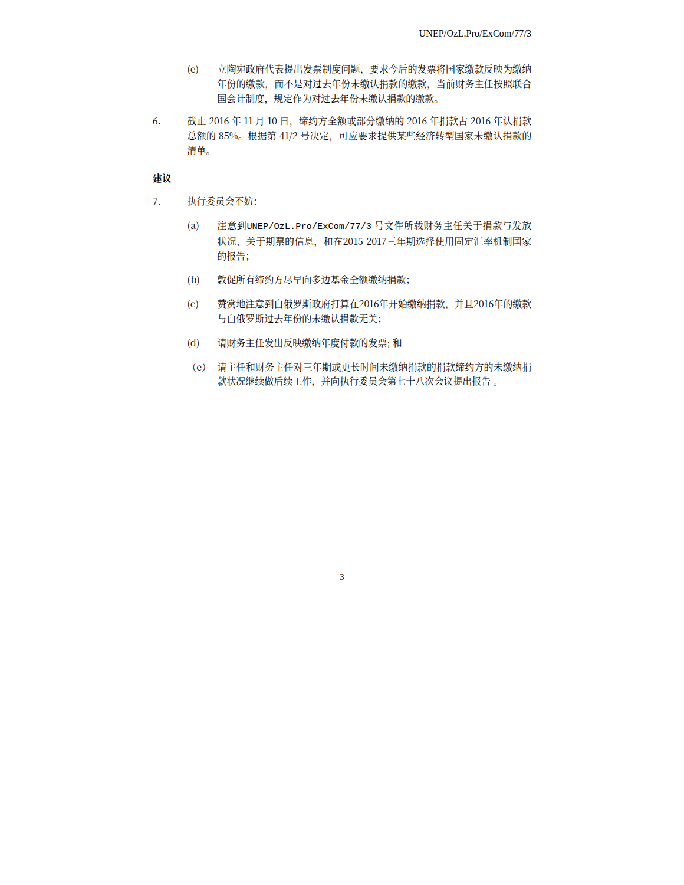UNEP/OzL.Pro/ExCom/77/3
(e)
立陶宛政府代表提出发票制度问题，要求今后的发票将国家缴款反映为缴纳年份的缴款，而不是对过去年份未缴认捐款的缴款，当前财务主任按照联合国会计制度，规定作为对过去年份未缴认捐款的缴款。
6.
截止 2016 年 11 月 10 日，缔约方全额或部分缴纳的 2016 年捐款占 2016 年认捐款总额的 85%。根据第 41/2 号决定，可应要求提供某些经济转型国家未缴认捐款的清单。
建议
7.
执行委员会不妨：
(a)
注意到UNEP/OzL.Pro/ExCom/77/3 号文件所载财务主任关于捐款与发放状况、关于期票的信息，和在2015-2017三年期选择使用固定汇率机制国家的报告；
(b)
敦促所有缔约方尽早向多边基金全额缴纳捐款；
(c)
赞赏地注意到白俄罗斯政府打算在2016年开始缴纳捐款，并且2016年的缴款与白俄罗斯过去年份的未缴认捐款无关；
(d)
请财务主任发出反映缴纳年度付款的发票; 和
（e）
请主任和财务主任对三年期或更长时间未缴纳捐款的捐款缔约方的未缴纳捐款状况继续做后续工作，并向执行委员会第七十八次会议提出报告 。
———————
3